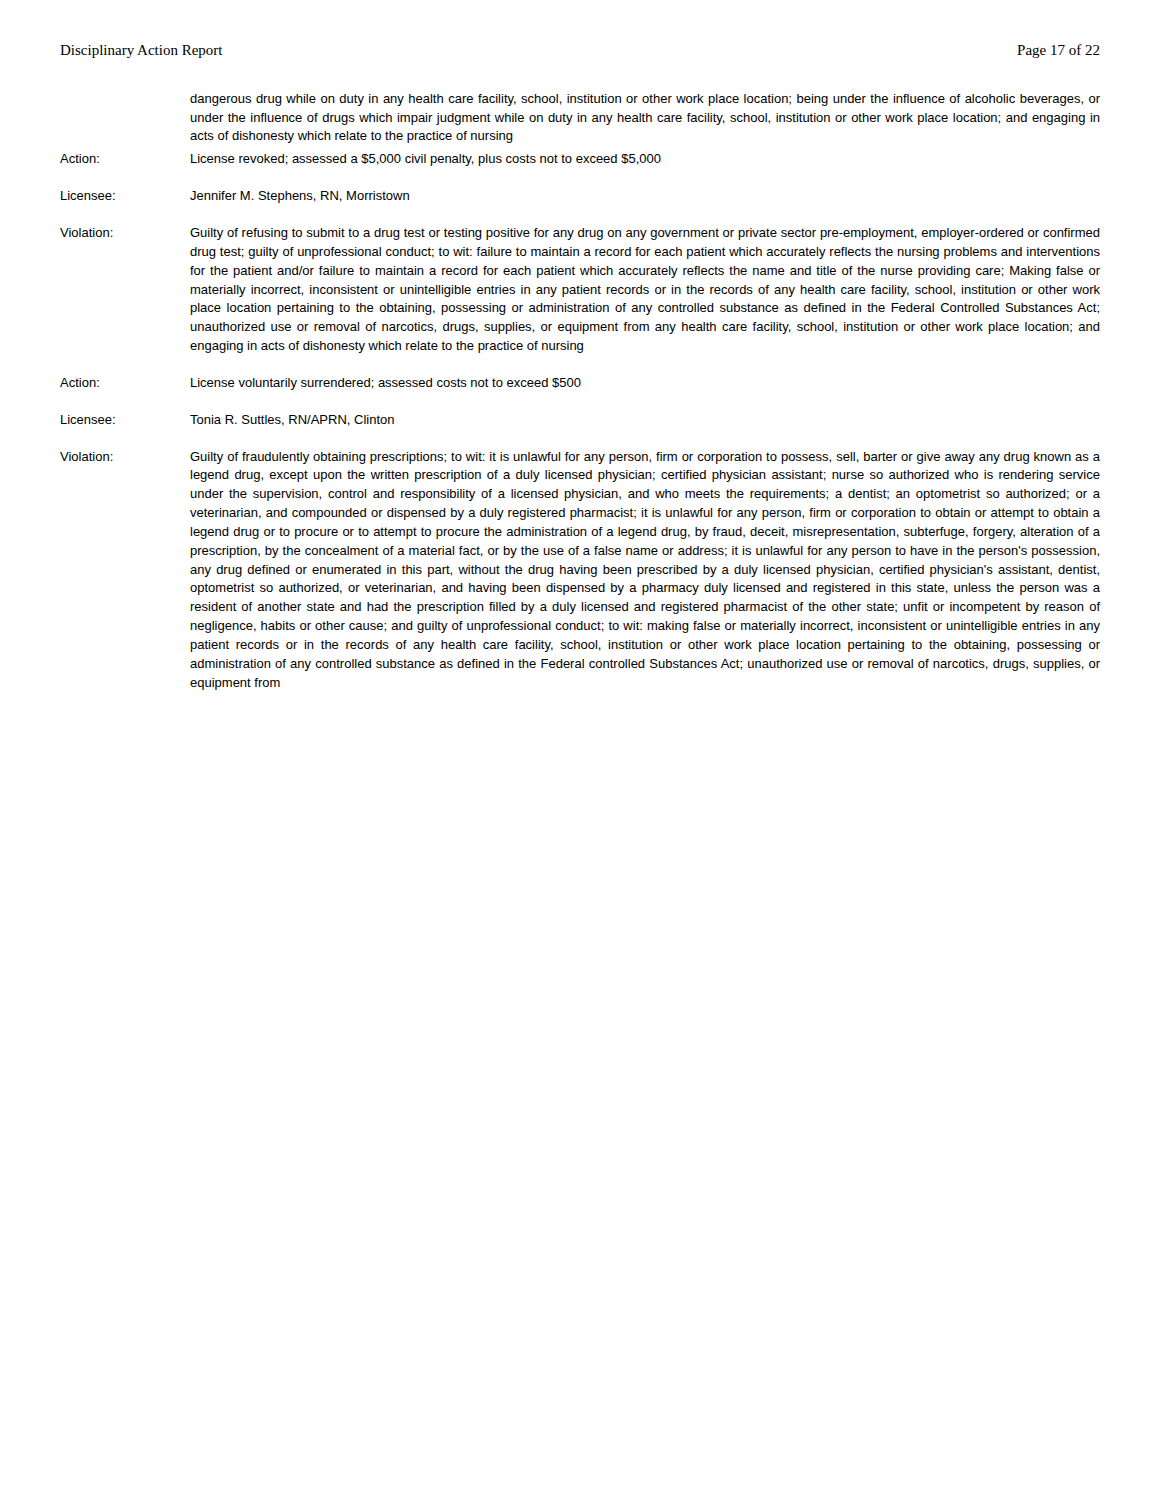Disciplinary Action Report Page 17 of 22
dangerous drug while on duty in any health care facility, school, institution or other work place location; being under the influence of alcoholic beverages, or under the influence of drugs which impair judgment while on duty in any health care facility, school, institution or other work place location; and engaging in acts of dishonesty which relate to the practice of nursing
Action:
License revoked; assessed a $5,000 civil penalty, plus costs not to exceed $5,000
Licensee:
Jennifer M. Stephens, RN, Morristown
Violation:
Guilty of refusing to submit to a drug test or testing positive for any drug on any government or private sector pre-employment, employer-ordered or confirmed drug test; guilty of unprofessional conduct; to wit: failure to maintain a record for each patient which accurately reflects the nursing problems and interventions for the patient and/or failure to maintain a record for each patient which accurately reflects the name and title of the nurse providing care; Making false or materially incorrect, inconsistent or unintelligible entries in any patient records or in the records of any health care facility, school, institution or other work place location pertaining to the obtaining, possessing or administration of any controlled substance as defined in the Federal Controlled Substances Act; unauthorized use or removal of narcotics, drugs, supplies, or equipment from any health care facility, school, institution or other work place location; and engaging in acts of dishonesty which relate to the practice of nursing
Action:
License voluntarily surrendered; assessed costs not to exceed $500
Licensee:
Tonia R. Suttles, RN/APRN, Clinton
Violation:
Guilty of fraudulently obtaining prescriptions; to wit: it is unlawful for any person, firm or corporation to possess, sell, barter or give away any drug known as a legend drug, except upon the written prescription of a duly licensed physician; certified physician assistant; nurse so authorized who is rendering service under the supervision, control and responsibility of a licensed physician, and who meets the requirements; a dentist; an optometrist so authorized; or a veterinarian, and compounded or dispensed by a duly registered pharmacist; it is unlawful for any person, firm or corporation to obtain or attempt to obtain a legend drug or to procure or to attempt to procure the administration of a legend drug, by fraud, deceit, misrepresentation, subterfuge, forgery, alteration of a prescription, by the concealment of a material fact, or by the use of a false name or address; it is unlawful for any person to have in the person's possession, any drug defined or enumerated in this part, without the drug having been prescribed by a duly licensed physician, certified physician's assistant, dentist, optometrist so authorized, or veterinarian, and having been dispensed by a pharmacy duly licensed and registered in this state, unless the person was a resident of another state and had the prescription filled by a duly licensed and registered pharmacist of the other state; unfit or incompetent by reason of negligence, habits or other cause; and guilty of unprofessional conduct; to wit: making false or materially incorrect, inconsistent or unintelligible entries in any patient records or in the records of any health care facility, school, institution or other work place location pertaining to the obtaining, possessing or administration of any controlled substance as defined in the Federal controlled Substances Act; unauthorized use or removal of narcotics, drugs, supplies, or equipment from